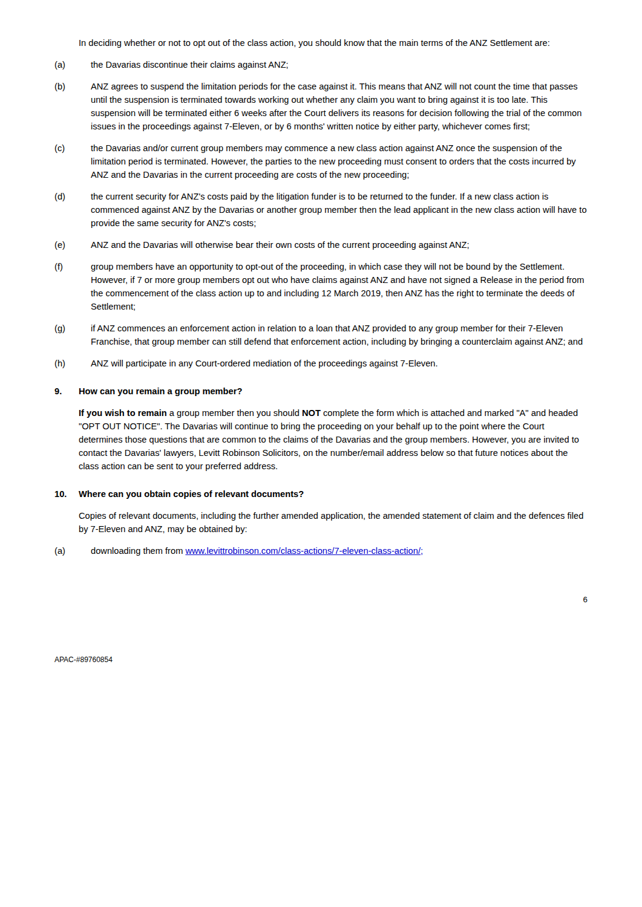In deciding whether or not to opt out of the class action, you should know that the main terms of the ANZ Settlement are:
(a) the Davarias discontinue their claims against ANZ;
(b) ANZ agrees to suspend the limitation periods for the case against it. This means that ANZ will not count the time that passes until the suspension is terminated towards working out whether any claim you want to bring against it is too late. This suspension will be terminated either 6 weeks after the Court delivers its reasons for decision following the trial of the common issues in the proceedings against 7-Eleven, or by 6 months' written notice by either party, whichever comes first;
(c) the Davarias and/or current group members may commence a new class action against ANZ once the suspension of the limitation period is terminated. However, the parties to the new proceeding must consent to orders that the costs incurred by ANZ and the Davarias in the current proceeding are costs of the new proceeding;
(d) the current security for ANZ's costs paid by the litigation funder is to be returned to the funder. If a new class action is commenced against ANZ by the Davarias or another group member then the lead applicant in the new class action will have to provide the same security for ANZ's costs;
(e) ANZ and the Davarias will otherwise bear their own costs of the current proceeding against ANZ;
(f) group members have an opportunity to opt-out of the proceeding, in which case they will not be bound by the Settlement. However, if 7 or more group members opt out who have claims against ANZ and have not signed a Release in the period from the commencement of the class action up to and including 12 March 2019, then ANZ has the right to terminate the deeds of Settlement;
(g) if ANZ commences an enforcement action in relation to a loan that ANZ provided to any group member for their 7-Eleven Franchise, that group member can still defend that enforcement action, including by bringing a counterclaim against ANZ; and
(h) ANZ will participate in any Court-ordered mediation of the proceedings against 7-Eleven.
9. How can you remain a group member?
If you wish to remain a group member then you should NOT complete the form which is attached and marked "A" and headed "OPT OUT NOTICE". The Davarias will continue to bring the proceeding on your behalf up to the point where the Court determines those questions that are common to the claims of the Davarias and the group members. However, you are invited to contact the Davarias' lawyers, Levitt Robinson Solicitors, on the number/email address below so that future notices about the class action can be sent to your preferred address.
10. Where can you obtain copies of relevant documents?
Copies of relevant documents, including the further amended application, the amended statement of claim and the defences filed by 7-Eleven and ANZ, may be obtained by:
(a) downloading them from www.levittrobinson.com/class-actions/7-eleven-class-action/;
6
APAC-#89760854